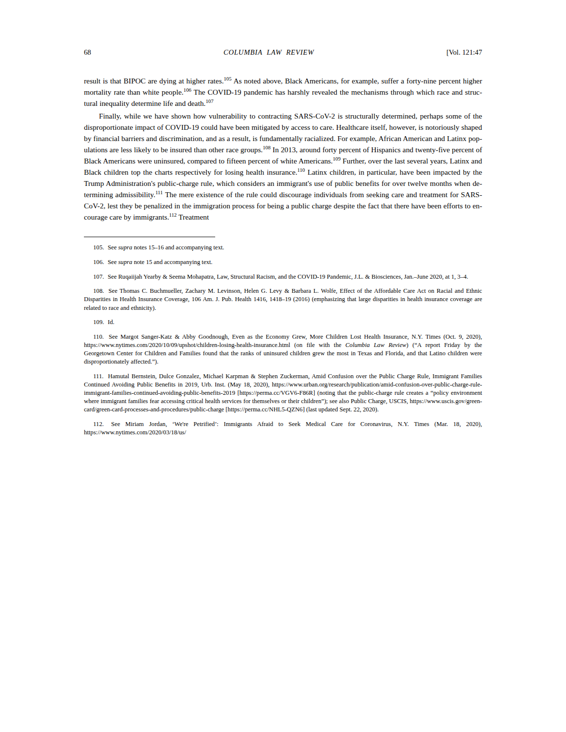68 COLUMBIA LAW REVIEW [Vol. 121:47
result is that BIPOC are dying at higher rates.105 As noted above, Black Americans, for example, suffer a forty-nine percent higher mortality rate than white people.106 The COVID-19 pandemic has harshly revealed the mechanisms through which race and structural inequality determine life and death.107
Finally, while we have shown how vulnerability to contracting SARS-CoV-2 is structurally determined, perhaps some of the disproportionate impact of COVID-19 could have been mitigated by access to care. Healthcare itself, however, is notoriously shaped by financial barriers and discrimination, and as a result, is fundamentally racialized. For example, African American and Latinx populations are less likely to be insured than other race groups.108 In 2013, around forty percent of Hispanics and twenty-five percent of Black Americans were uninsured, compared to fifteen percent of white Americans.109 Further, over the last several years, Latinx and Black children top the charts respectively for losing health insurance.110 Latinx children, in particular, have been impacted by the Trump Administration's public-charge rule, which considers an immi­grant's use of public benefits for over twelve months when determining admissibility.111 The mere existence of the rule could discourage individu­als from seeking care and treatment for SARS-CoV-2, lest they be penalized in the immigration process for being a public charge despite the fact that there have been efforts to encourage care by immigrants.112 Treatment
105. See supra notes 15–16 and accompanying text.
106. See supra note 15 and accompanying text.
107. See Ruqaiijah Yearby & Seema Mohapatra, Law, Structural Racism, and the COVID-19 Pandemic, J.L. & Biosciences, Jan.–June 2020, at 1, 3–4.
108. See Thomas C. Buchmueller, Zachary M. Levinson, Helen G. Levy & Barbara L. Wolfe, Effect of the Affordable Care Act on Racial and Ethnic Disparities in Health Insurance Coverage, 106 Am. J. Pub. Health 1416, 1418–19 (2016) (emphasizing that large disparities in health insurance coverage are related to race and ethnicity).
109. Id.
110. See Margot Sanger-Katz & Abby Goodnough, Even as the Economy Grew, More Children Lost Health Insurance, N.Y. Times (Oct. 9, 2020), https://www.nytimes.com/2020/10/09/upshot/children-losing-health-insurance.html (on file with the Columbia Law Review) (“A report Friday by the Georgetown Center for Children and Families found that the ranks of uninsured children grew the most in Texas and Florida, and that Latino children were disproportionately affected.”).
111. Hamutal Bernstein, Dulce Gonzalez, Michael Karpman & Stephen Zuckerman, Amid Confusion over the Public Charge Rule, Immigrant Families Continued Avoiding Public Benefits in 2019, Urb. Inst. (May 18, 2020), https://www.urban.org/research/publication/amid-confusion-over-public-charge-rule-immigrant-families-continued-avoiding-public-benefits-2019 [https://perma.cc/VGV6-F86R] (noting that the public-charge rule creates a “policy environment where immigrant families fear accessing critical health services for themselves or their children”); see also Public Charge, USCIS, https://www.uscis.gov/green-card/green-card-processes-and-procedures/public-charge [https://perma.cc/NHL5-QZN6] (last updated Sept. 22, 2020).
112. See Miriam Jordan, ‘We're Petrified’: Immigrants Afraid to Seek Medical Care for Coronavirus, N.Y. Times (Mar. 18, 2020), https://www.nytimes.com/2020/03/18/us/